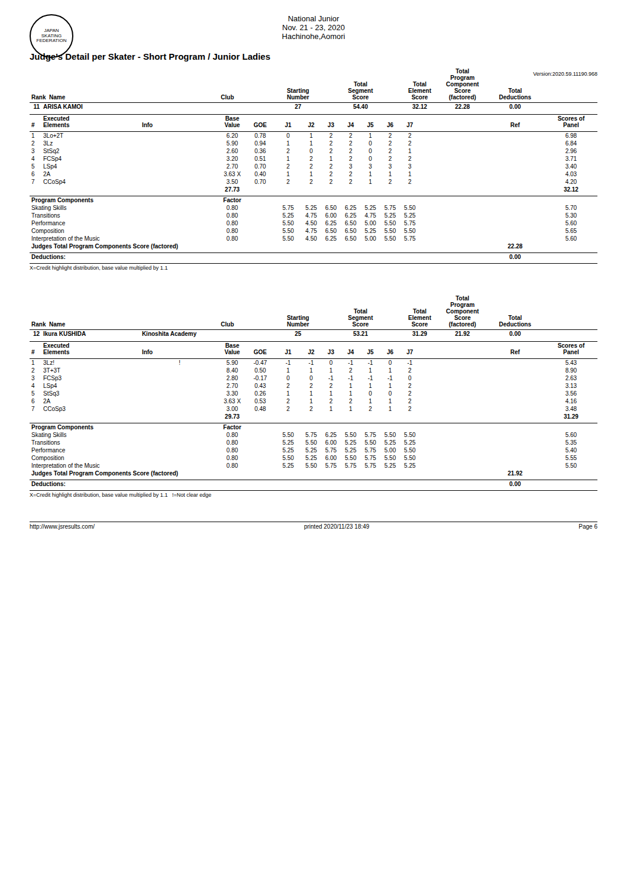JAPAN
SKATING
FEDERATION
National Junior
Nov. 21 - 23, 2020
Hachinohe,Aomori
Version:2020.59.11190.968
Judge's Detail per Skater - Short Program / Junior Ladies
| Rank Name | Club | Starting Number | Total Segment Score | Total Element Score | Total Program Component Score (factored) | Total Deductions | |
| 11 | ARISA KAMOI | | 27 | 54.40 | 32.12 | 22.28 | 0.00 | |
| # | Executed Elements | Info | Base Value | GOE | J1 | J2 | J3 | J4 | J5 | J6 | J7 | | | Ref | Scores of Panel |
| 1 | 3Lo+2T | | 6.20 | 0.78 | 0 | 1 | 2 | 2 | 1 | 2 | 2 | | | | 6.98 |
| 2 | 3Lz | | 5.90 | 0.94 | 1 | 1 | 2 | 2 | 0 | 2 | 2 | | | | 6.84 |
| 3 | StSq2 | | 2.60 | 0.36 | 2 | 0 | 2 | 2 | 0 | 2 | 1 | | | | 2.96 |
| 4 | FCSp4 | | 3.20 | 0.51 | 1 | 2 | 1 | 2 | 0 | 2 | 2 | | | | 3.71 |
| 5 | LSp4 | | 2.70 | 0.70 | 2 | 2 | 2 | 3 | 3 | 3 | 3 | | | | 3.40 |
| 6 | 2A | | 3.63 X | 0.40 | 1 | 1 | 2 | 2 | 1 | 1 | 1 | | | | 4.03 |
| 7 | CCoSp4 | | 3.50 | 0.70 | 2 | 2 | 2 | 2 | 1 | 2 | 2 | | | | 4.20 |
| | | | 27.73 | | | | | | 32.12 |
| Program Components | Factor | |
| Skating Skills | 0.80 | | 5.75 | 5.25 | 6.50 | 6.25 | 5.25 | 5.75 | 5.50 | | | | 5.70 |
| Transitions | 0.80 | | 5.25 | 4.75 | 6.00 | 6.25 | 4.75 | 5.25 | 5.25 | | | | 5.30 |
| Performance | 0.80 | | 5.50 | 4.50 | 6.25 | 6.50 | 5.00 | 5.50 | 5.75 | | | | 5.60 |
| Composition | 0.80 | | 5.50 | 4.75 | 6.50 | 6.50 | 5.25 | 5.50 | 5.50 | | | | 5.65 |
| Interpretation of the Music | 0.80 | | 5.50 | 4.50 | 6.25 | 6.50 | 5.00 | 5.50 | 5.75 | | | | 5.60 |
| Judges Total Program Components Score (factored) | | 22.28 |
| Deductions: | | 0.00 |
X=Credit highlight distribution, base value multiplied by 1.1
| Rank Name | Club | Starting Number | Total Segment Score | Total Element Score | Total Program Component Score (factored) | Total Deductions | |
| 12 | Ikura KUSHIDA | Kinoshita Academy | | 25 | 53.21 | 31.29 | 21.92 | 0.00 | |
| # | Executed Elements | Info | Base Value | GOE | J1 | J2 | J3 | J4 | J5 | J6 | J7 | | | Ref | Scores of Panel |
| 1 | 3Lz! | ! | 5.90 | -0.47 | -1 | -1 | 0 | -1 | -1 | 0 | -1 | | | | 5.43 |
| 2 | 3T+3T | | 8.40 | 0.50 | 1 | 1 | 1 | 2 | 1 | 1 | 2 | | | | 8.90 |
| 3 | FCSp3 | | 2.80 | -0.17 | 0 | 0 | -1 | -1 | -1 | -1 | 0 | | | | 2.63 |
| 4 | LSp4 | | 2.70 | 0.43 | 2 | 2 | 2 | 1 | 1 | 1 | 2 | | | | 3.13 |
| 5 | StSq3 | | 3.30 | 0.26 | 1 | 1 | 1 | 1 | 0 | 0 | 2 | | | | 3.56 |
| 6 | 2A | | 3.63 X | 0.53 | 2 | 1 | 2 | 2 | 1 | 1 | 2 | | | | 4.16 |
| 7 | CCoSp3 | | 3.00 | 0.48 | 2 | 2 | 1 | 1 | 2 | 1 | 2 | | | | 3.48 |
| | | | 29.73 | | | | | | 31.29 |
| Program Components | Factor | |
| Skating Skills | 0.80 | | 5.50 | 5.75 | 6.25 | 5.50 | 5.75 | 5.50 | 5.50 | | | | 5.60 |
| Transitions | 0.80 | | 5.25 | 5.50 | 6.00 | 5.25 | 5.50 | 5.25 | 5.25 | | | | 5.35 |
| Performance | 0.80 | | 5.25 | 5.25 | 5.75 | 5.25 | 5.75 | 5.00 | 5.50 | | | | 5.40 |
| Composition | 0.80 | | 5.50 | 5.25 | 6.00 | 5.50 | 5.75 | 5.50 | 5.50 | | | | 5.55 |
| Interpretation of the Music | 0.80 | | 5.25 | 5.50 | 5.75 | 5.75 | 5.75 | 5.25 | 5.25 | | | | 5.50 |
| Judges Total Program Components Score (factored) | | 21.92 |
| Deductions: | | 0.00 |
X=Credit highlight distribution, base value multiplied by 1.1 !=Not clear edge
http://www.jsresults.com/
printed 2020/11/23 18:49
Page 6